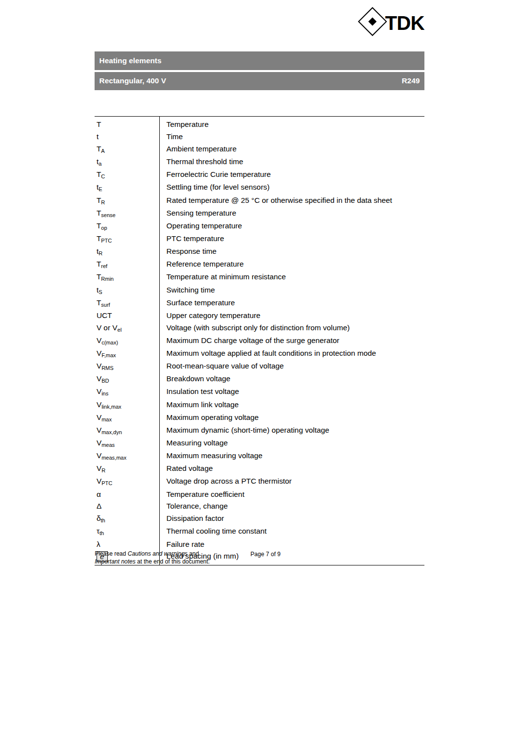TDK
Heating elements
Rectangular, 400 V R249
| T | Temperature |
| t | Time |
| T A | Ambient temperature |
| t a | Thermal threshold time |
| T C | Ferroelectric Curie temperature |
| t E | Settling time (for level sensors) |
| T R | Rated temperature @ 25 °C or otherwise specified in the data sheet |
| T sense | Sensing temperature |
| T op | Operating temperature |
| T PTC | PTC temperature |
| t R | Response time |
| T ref | Reference temperature |
| T Rmin | Temperature at minimum resistance |
| t S | Switching time |
| T surf | Surface temperature |
| UCT | Upper category temperature |
| V or V el | Voltage (with subscript only for distinction from volume) |
| V c(max) | Maximum DC charge voltage of the surge generator |
| V F,max | Maximum voltage applied at fault conditions in protection mode |
| V RMS | Root-mean-square value of voltage |
| V BD | Breakdown voltage |
| V ins | Insulation test voltage |
| V link,max | Maximum link voltage |
| V max | Maximum operating voltage |
| V max,dyn | Maximum dynamic (short-time) operating voltage |
| V meas | Measuring voltage |
| V meas,max | Maximum measuring voltage |
| V R | Rated voltage |
| V PTC | Voltage drop across a PTC thermistor |
| α | Temperature coefficient |
| Δ | Tolerance, change |
| δ th | Dissipation factor |
| τ th | Thermal cooling time constant |
| λ | Failure rate |
| e | Lead spacing (in mm) |
Please read Cautions and warnings and
Important notes at the end of this document.
Page 7 of 9